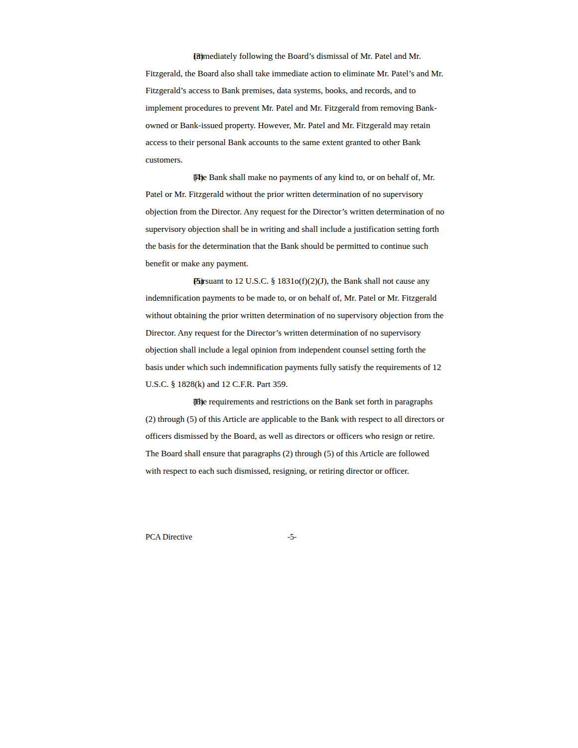(3) Immediately following the Board’s dismissal of Mr. Patel and Mr. Fitzgerald, the Board also shall take immediate action to eliminate Mr. Patel’s and Mr. Fitzgerald’s access to Bank premises, data systems, books, and records, and to implement procedures to prevent Mr. Patel and Mr. Fitzgerald from removing Bank-owned or Bank-issued property. However, Mr. Patel and Mr. Fitzgerald may retain access to their personal Bank accounts to the same extent granted to other Bank customers.
(4) The Bank shall make no payments of any kind to, or on behalf of, Mr. Patel or Mr. Fitzgerald without the prior written determination of no supervisory objection from the Director. Any request for the Director’s written determination of no supervisory objection shall be in writing and shall include a justification setting forth the basis for the determination that the Bank should be permitted to continue such benefit or make any payment.
(5) Pursuant to 12 U.S.C. § 1831o(f)(2)(J), the Bank shall not cause any indemnification payments to be made to, or on behalf of, Mr. Patel or Mr. Fitzgerald without obtaining the prior written determination of no supervisory objection from the Director. Any request for the Director’s written determination of no supervisory objection shall include a legal opinion from independent counsel setting forth the basis under which such indemnification payments fully satisfy the requirements of 12 U.S.C. § 1828(k) and 12 C.F.R. Part 359.
(6) The requirements and restrictions on the Bank set forth in paragraphs (2) through (5) of this Article are applicable to the Bank with respect to all directors or officers dismissed by the Board, as well as directors or officers who resign or retire. The Board shall ensure that paragraphs (2) through (5) of this Article are followed with respect to each such dismissed, resigning, or retiring director or officer.
PCA Directive
-5-